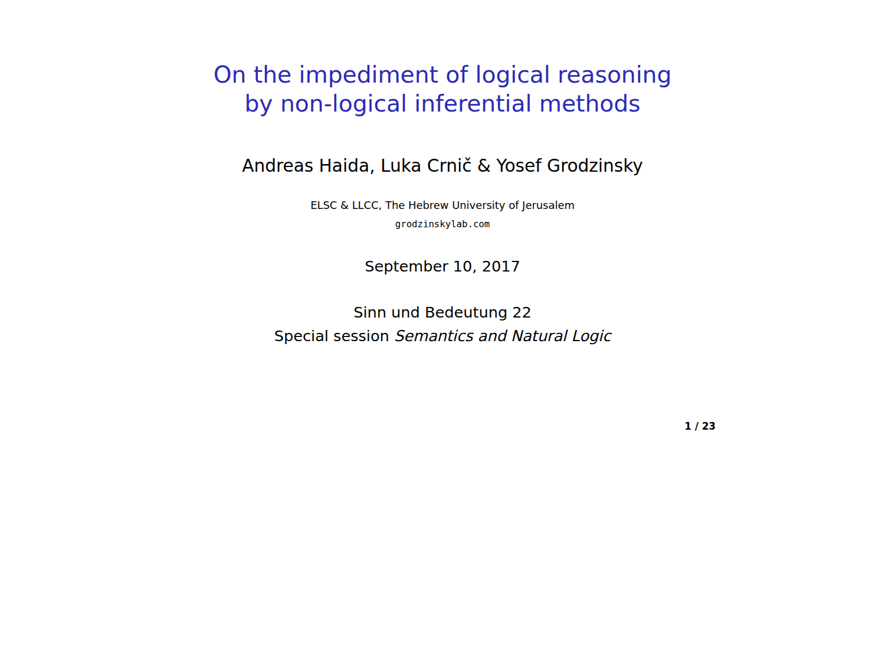On the impediment of logical reasoning by non-logical inferential methods
Andreas Haida, Luka Crnič & Yosef Grodzinsky
ELSC & LLCC, The Hebrew University of Jerusalem
grodzinskylab.com
September 10, 2017
Sinn und Bedeutung 22
Special session Semantics and Natural Logic
1 / 23